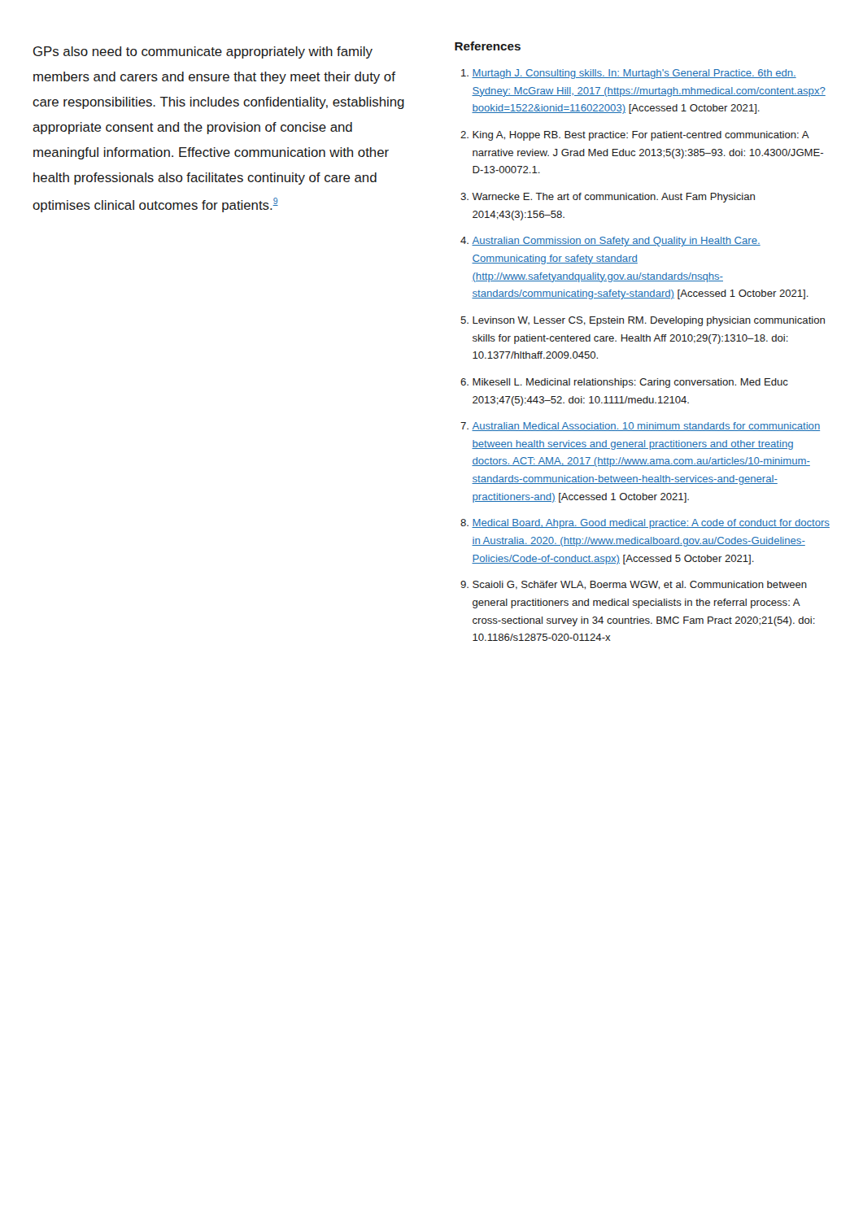GPs also need to communicate appropriately with family members and carers and ensure that they meet their duty of care responsibilities. This includes confidentiality, establishing appropriate consent and the provision of concise and meaningful information. Effective communication with other health professionals also facilitates continuity of care and optimises clinical outcomes for patients.9
References
Murtagh J. Consulting skills. In: Murtagh's General Practice. 6th edn. Sydney: McGraw Hill, 2017 (https://murtagh.mhmedical.com/content.aspx?bookid=1522&ionid=116022003) [Accessed 1 October 2021].
King A, Hoppe RB. Best practice: For patient-centred communication: A narrative review. J Grad Med Educ 2013;5(3):385–93. doi: 10.4300/JGME-D-13-00072.1.
Warnecke E. The art of communication. Aust Fam Physician 2014;43(3):156–58.
Australian Commission on Safety and Quality in Health Care. Communicating for safety standard (http://www.safetyandquality.gov.au/standards/nsqhs-standards/communicating-safety-standard) [Accessed 1 October 2021].
Levinson W, Lesser CS, Epstein RM. Developing physician communication skills for patient-centered care. Health Aff 2010;29(7):1310–18. doi: 10.1377/hlthaff.2009.0450.
Mikesell L. Medicinal relationships: Caring conversation. Med Educ 2013;47(5):443–52. doi: 10.1111/medu.12104.
Australian Medical Association. 10 minimum standards for communication between health services and general practitioners and other treating doctors. ACT: AMA, 2017 (http://www.ama.com.au/articles/10-minimum-standards-communication-between-health-services-and-general-practitioners-and) [Accessed 1 October 2021].
Medical Board, Ahpra. Good medical practice: A code of conduct for doctors in Australia. 2020. (http://www.medicalboard.gov.au/Codes-Guidelines-Policies/Code-of-conduct.aspx) [Accessed 5 October 2021].
Scaioli G, Schäfer WLA, Boerma WGW, et al. Communication between general practitioners and medical specialists in the referral process: A cross-sectional survey in 34 countries. BMC Fam Pract 2020;21(54). doi: 10.1186/s12875-020-01124-x